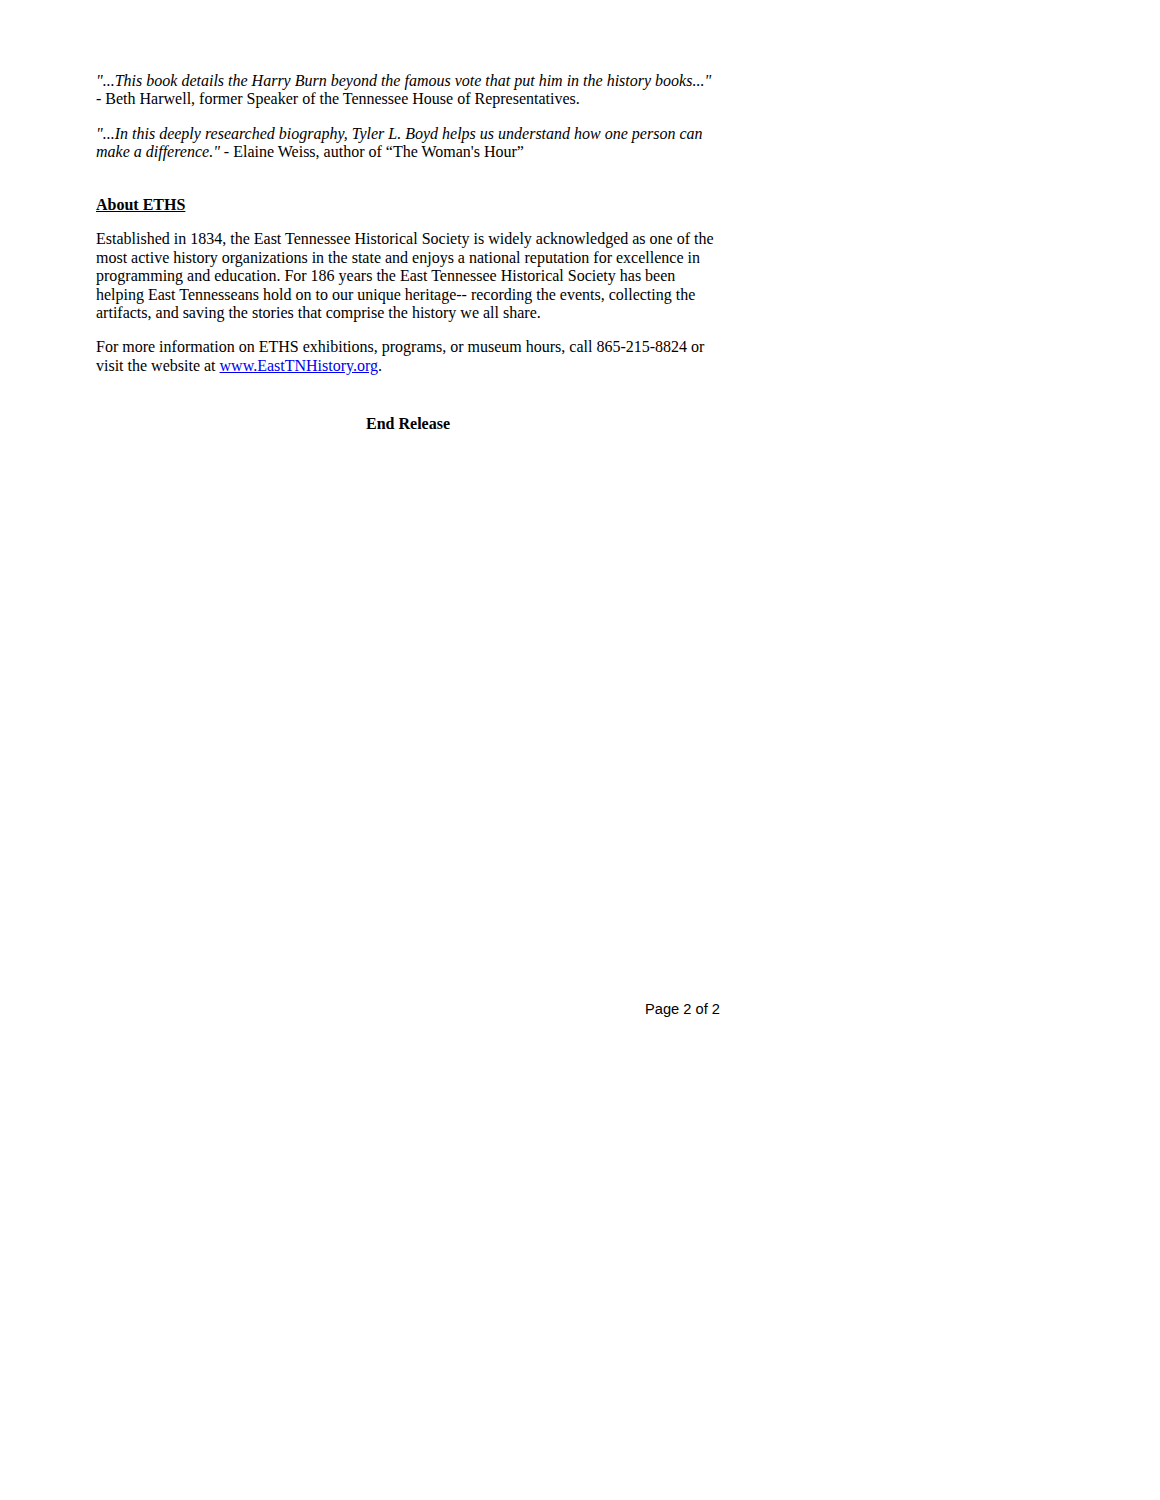"...This book details the Harry Burn beyond the famous vote that put him in the history books..."
- Beth Harwell, former Speaker of the Tennessee House of Representatives.
"...In this deeply researched biography, Tyler L. Boyd helps us understand how one person can make a difference." - Elaine Weiss, author of “The Woman's Hour”
About ETHS
Established in 1834, the East Tennessee Historical Society is widely acknowledged as one of the most active history organizations in the state and enjoys a national reputation for excellence in programming and education. For 186 years the East Tennessee Historical Society has been helping East Tennesseans hold on to our unique heritage-- recording the events, collecting the artifacts, and saving the stories that comprise the history we all share.
For more information on ETHS exhibitions, programs, or museum hours, call 865-215-8824 or visit the website at www.EastTNHistory.org.
End Release
Page 2 of 2